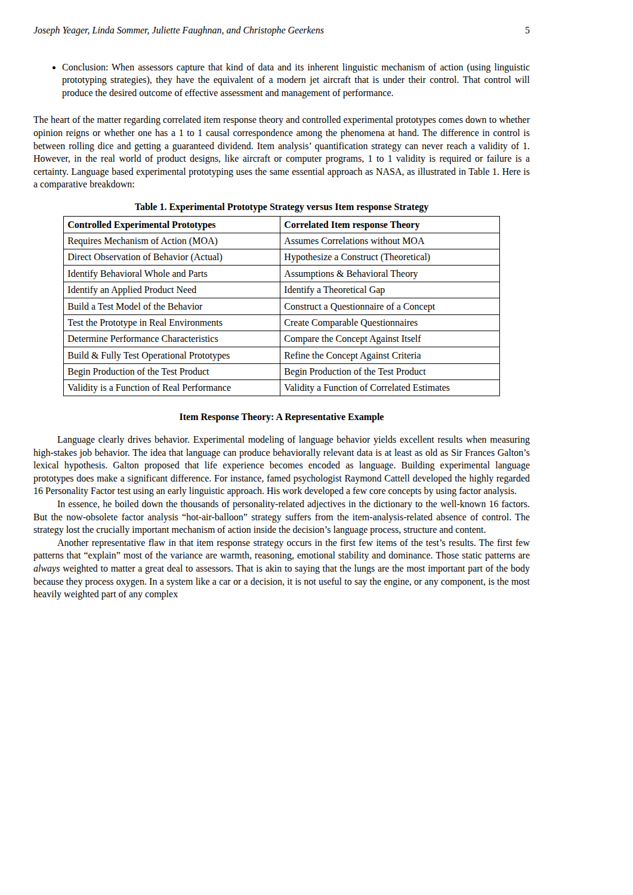Joseph Yeager, Linda Sommer, Juliette Faughnan, and Christophe Geerkens 5
Conclusion: When assessors capture that kind of data and its inherent linguistic mechanism of action (using linguistic prototyping strategies), they have the equivalent of a modern jet aircraft that is under their control. That control will produce the desired outcome of effective assessment and management of performance.
The heart of the matter regarding correlated item response theory and controlled experimental prototypes comes down to whether opinion reigns or whether one has a 1 to 1 causal correspondence among the phenomena at hand. The difference in control is between rolling dice and getting a guaranteed dividend. Item analysis’ quantification strategy can never reach a validity of 1. However, in the real world of product designs, like aircraft or computer programs, 1 to 1 validity is required or failure is a certainty. Language based experimental prototyping uses the same essential approach as NASA, as illustrated in Table 1. Here is a comparative breakdown:
Table 1. Experimental Prototype Strategy versus Item response Strategy
| Controlled Experimental Prototypes | Correlated Item response Theory |
| --- | --- |
| Requires Mechanism of Action (MOA) | Assumes Correlations without MOA |
| Direct Observation of Behavior (Actual) | Hypothesize a Construct (Theoretical) |
| Identify Behavioral Whole and Parts | Assumptions & Behavioral Theory |
| Identify an Applied Product Need | Identify a Theoretical Gap |
| Build a Test Model of the Behavior | Construct a Questionnaire of a Concept |
| Test the Prototype in Real Environments | Create Comparable Questionnaires |
| Determine Performance Characteristics | Compare the Concept Against Itself |
| Build & Fully Test Operational Prototypes | Refine the Concept Against Criteria |
| Begin Production of the Test Product | Begin Production of the Test Product |
| Validity is a Function of Real Performance | Validity a Function of Correlated Estimates |
Item Response Theory: A Representative Example
Language clearly drives behavior. Experimental modeling of language behavior yields excellent results when measuring high-stakes job behavior. The idea that language can produce behaviorally relevant data is at least as old as Sir Frances Galton’s lexical hypothesis. Galton proposed that life experience becomes encoded as language. Building experimental language prototypes does make a significant difference. For instance, famed psychologist Raymond Cattell developed the highly regarded 16 Personality Factor test using an early linguistic approach. His work developed a few core concepts by using factor analysis.
In essence, he boiled down the thousands of personality-related adjectives in the dictionary to the well-known 16 factors. But the now-obsolete factor analysis “hot-air-balloon” strategy suffers from the item-analysis-related absence of control. The strategy lost the crucially important mechanism of action inside the decision’s language process, structure and content.
Another representative flaw in that item response strategy occurs in the first few items of the test’s results. The first few patterns that “explain” most of the variance are warmth, reasoning, emotional stability and dominance. Those static patterns are always weighted to matter a great deal to assessors. That is akin to saying that the lungs are the most important part of the body because they process oxygen. In a system like a car or a decision, it is not useful to say the engine, or any component, is the most heavily weighted part of any complex